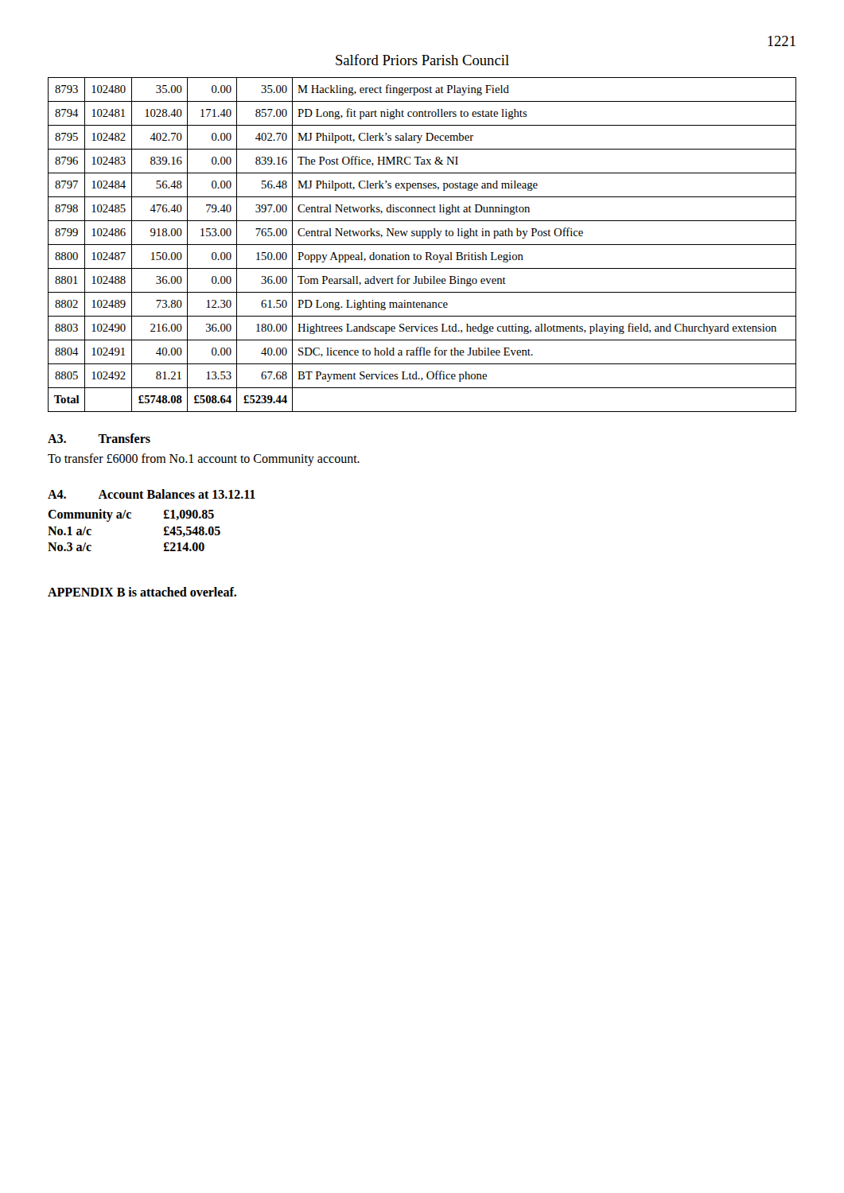1221
Salford Priors Parish Council
| 8793 | 102480 | 35.00 | 0.00 | 35.00 | M Hackling, erect fingerpost at Playing Field |
| 8794 | 102481 | 1028.40 | 171.40 | 857.00 | PD Long, fit part night controllers to estate lights |
| 8795 | 102482 | 402.70 | 0.00 | 402.70 | MJ Philpott, Clerk’s salary December |
| 8796 | 102483 | 839.16 | 0.00 | 839.16 | The Post Office, HMRC Tax & NI |
| 8797 | 102484 | 56.48 | 0.00 | 56.48 | MJ Philpott, Clerk’s expenses, postage and mileage |
| 8798 | 102485 | 476.40 | 79.40 | 397.00 | Central Networks, disconnect light at Dunnington |
| 8799 | 102486 | 918.00 | 153.00 | 765.00 | Central Networks, New supply to light in path by Post Office |
| 8800 | 102487 | 150.00 | 0.00 | 150.00 | Poppy Appeal, donation to Royal British Legion |
| 8801 | 102488 | 36.00 | 0.00 | 36.00 | Tom Pearsall, advert for Jubilee Bingo event |
| 8802 | 102489 | 73.80 | 12.30 | 61.50 | PD Long. Lighting maintenance |
| 8803 | 102490 | 216.00 | 36.00 | 180.00 | Hightrees Landscape Services Ltd., hedge cutting, allotments, playing field, and Churchyard extension |
| 8804 | 102491 | 40.00 | 0.00 | 40.00 | SDC, licence to hold a raffle for the Jubilee Event. |
| 8805 | 102492 | 81.21 | 13.53 | 67.68 | BT Payment Services Ltd., Office phone |
| Total | | £5748.08 | £508.64 | £5239.44 | |
A3. Transfers
To transfer £6000 from No.1 account to Community account.
A4. Account Balances at 13.12.11
| Community a/c | £1,090.85 |
| No.1 a/c | £45,548.05 |
| No.3 a/c | £214.00 |
APPENDIX B is attached overleaf.